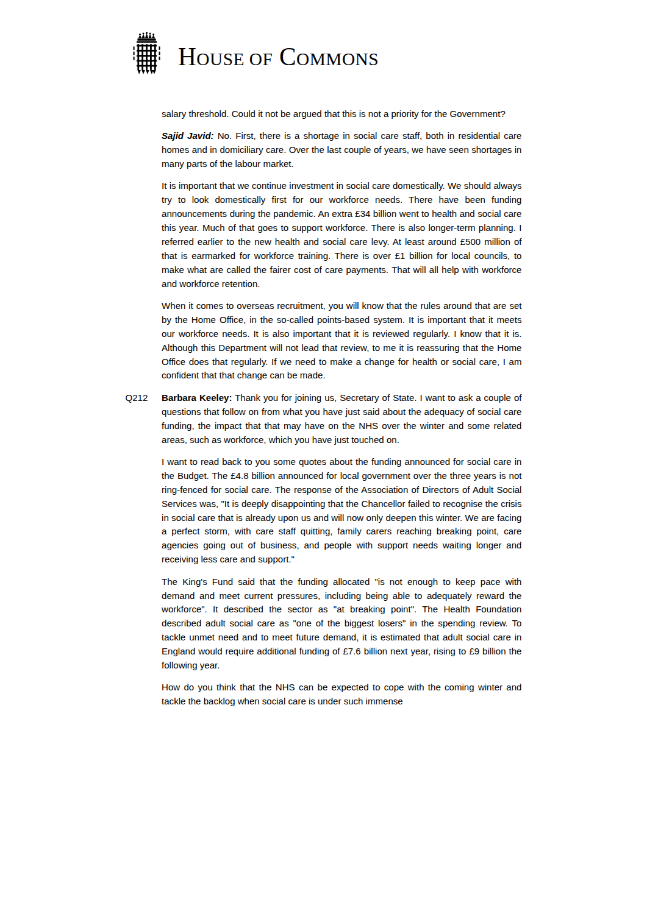HOUSE OF COMMONS
salary threshold. Could it not be argued that this is not a priority for the Government?
Sajid Javid: No. First, there is a shortage in social care staff, both in residential care homes and in domiciliary care. Over the last couple of years, we have seen shortages in many parts of the labour market.
It is important that we continue investment in social care domestically. We should always try to look domestically first for our workforce needs. There have been funding announcements during the pandemic. An extra £34 billion went to health and social care this year. Much of that goes to support workforce. There is also longer-term planning. I referred earlier to the new health and social care levy. At least around £500 million of that is earmarked for workforce training. There is over £1 billion for local councils, to make what are called the fairer cost of care payments. That will all help with workforce and workforce retention.
When it comes to overseas recruitment, you will know that the rules around that are set by the Home Office, in the so-called points-based system. It is important that it meets our workforce needs. It is also important that it is reviewed regularly. I know that it is. Although this Department will not lead that review, to me it is reassuring that the Home Office does that regularly. If we need to make a change for health or social care, I am confident that that change can be made.
Q212
Barbara Keeley: Thank you for joining us, Secretary of State. I want to ask a couple of questions that follow on from what you have just said about the adequacy of social care funding, the impact that that may have on the NHS over the winter and some related areas, such as workforce, which you have just touched on.
I want to read back to you some quotes about the funding announced for social care in the Budget. The £4.8 billion announced for local government over the three years is not ring-fenced for social care. The response of the Association of Directors of Adult Social Services was, "It is deeply disappointing that the Chancellor failed to recognise the crisis in social care that is already upon us and will now only deepen this winter. We are facing a perfect storm, with care staff quitting, family carers reaching breaking point, care agencies going out of business, and people with support needs waiting longer and receiving less care and support."
The King's Fund said that the funding allocated "is not enough to keep pace with demand and meet current pressures, including being able to adequately reward the workforce". It described the sector as "at breaking point". The Health Foundation described adult social care as "one of the biggest losers" in the spending review. To tackle unmet need and to meet future demand, it is estimated that adult social care in England would require additional funding of £7.6 billion next year, rising to £9 billion the following year.
How do you think that the NHS can be expected to cope with the coming winter and tackle the backlog when social care is under such immense